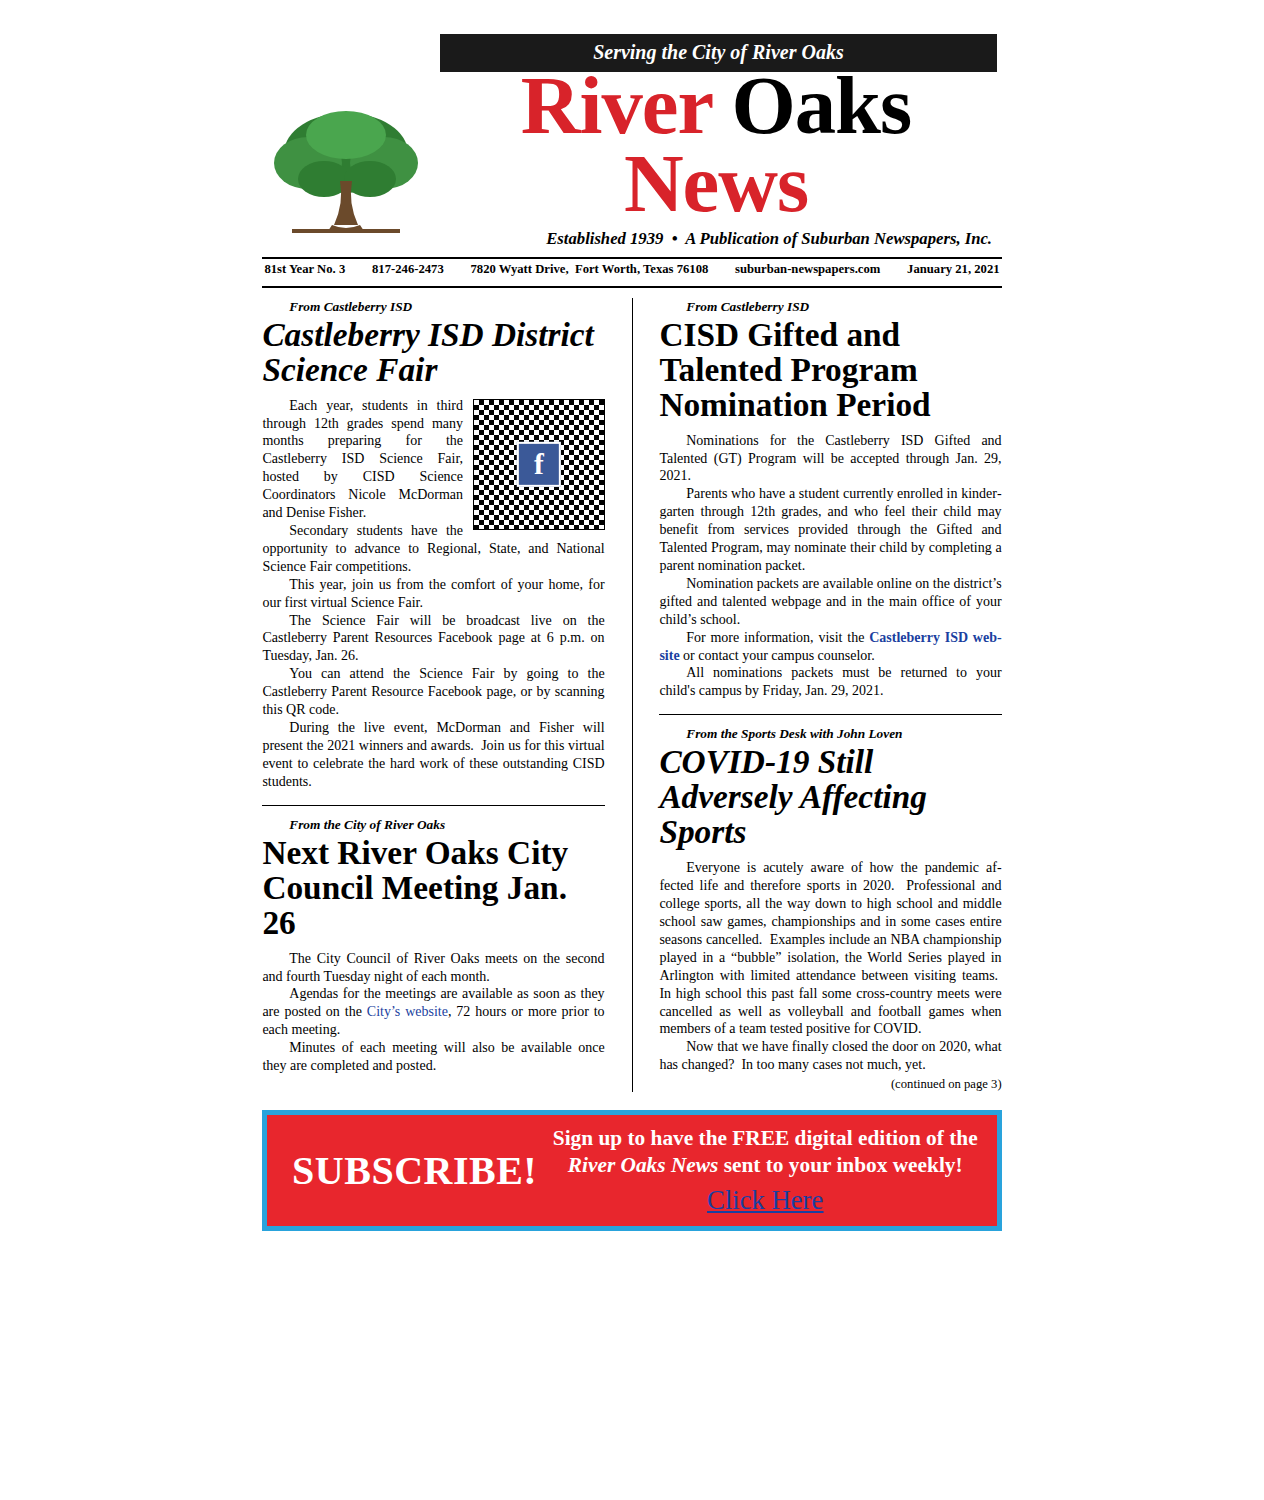Serving the City of River Oaks
River Oaks News
Established 1939 • A Publication of Suburban Newspapers, Inc.
81st Year No. 3 817-246-2473 7820 Wyatt Drive, Fort Worth, Texas 76108 suburban-newspapers.com January 21, 2021
From Castleberry ISD
Castleberry ISD District Science Fair
f
Each year, students in third through 12th grades spend many months preparing for the Castleberry ISD Science Fair, hosted by CISD Science Coordinators Nicole McDorman and Denise Fisher.
Secondary students have the opportunity to advance to Regional, State, and National Science Fair competitions.
This year, join us from the comfort of your home, for our first virtual Science Fair.
The Science Fair will be broadcast live on the Castleberry Parent Resources Facebook page at 6 p.m. on Tuesday, Jan. 26.
You can attend the Science Fair by going to the Castleberry Parent Resource Facebook page, or by scanning this QR code.
During the live event, McDorman and Fisher will present the 2021 winners and awards. Join us for this virtual event to celebrate the hard work of these outstanding CISD students.
From the City of River Oaks
Next River Oaks City Council Meeting Jan. 26
The City Council of River Oaks meets on the second and fourth Tuesday night of each month.
Agendas for the meetings are available as soon as they are posted on the City’s website, 72 hours or more prior to each meeting.
Minutes of each meeting will also be available once they are completed and posted.
From Castleberry ISD
CISD Gifted and Talented Program Nomination Period
Nominations for the Castleberry ISD Gifted and Talented (GT) Program will be accepted through Jan. 29, 2021.
Parents who have a student currently enrolled in kindergarten through 12th grades, and who feel their child may benefit from services provided through the Gifted and Talented Program, may nominate their child by completing a parent nomination packet.
Nomination packets are available online on the district’s gifted and talented webpage and in the main office of your child’s school.
For more information, visit the Castleberry ISD website or contact your campus counselor.
All nominations packets must be returned to your child's campus by Friday, Jan. 29, 2021.
From the Sports Desk with John Loven
COVID-19 Still Adversely Affecting Sports
Everyone is acutely aware of how the pandemic affected life and therefore sports in 2020. Professional and college sports, all the way down to high school and middle school saw games, championships and in some cases entire seasons cancelled. Examples include an NBA championship played in a “bubble” isolation, the World Series played in Arlington with limited attendance between visiting teams. In high school this past fall some cross-country meets were cancelled as well as volleyball and football games when members of a team tested positive for COVID.
Now that we have finally closed the door on 2020, what has changed? In too many cases not much, yet.
(continued on page 3)
SUBSCRIBE!
Sign up to have the FREE digital edition of the
River Oaks News sent to your inbox weekly!
Click Here